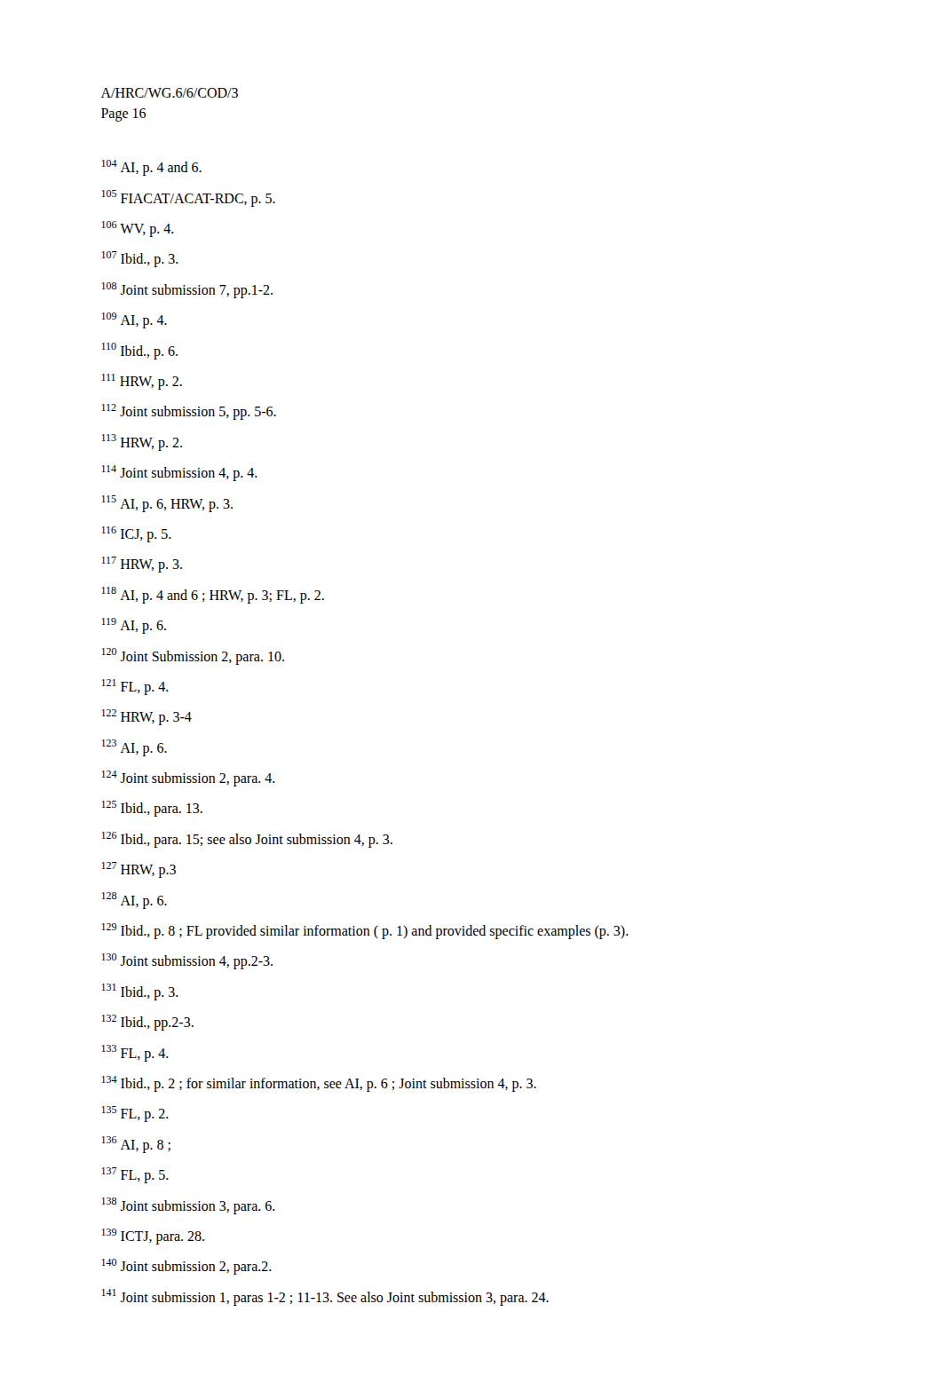A/HRC/WG.6/6/COD/3
Page 16
104AI, p. 4 and 6.
105FIACAT/ACAT-RDC, p. 5.
106WV, p. 4.
107Ibid., p. 3.
108Joint submission 7, pp.1-2.
109AI, p. 4.
110Ibid., p. 6.
111HRW, p. 2.
112Joint submission 5, pp. 5-6.
113HRW, p. 2.
114Joint submission 4, p. 4.
115AI, p. 6, HRW, p. 3.
116ICJ, p. 5.
117HRW, p. 3.
118AI, p. 4 and 6 ; HRW, p. 3; FL, p. 2.
119AI, p. 6.
120Joint Submission 2, para. 10.
121FL, p. 4.
122HRW, p. 3-4
123AI, p. 6.
124Joint submission 2, para. 4.
125Ibid., para. 13.
126Ibid., para. 15; see also Joint submission 4, p. 3.
127HRW, p.3
128AI, p. 6.
129Ibid., p. 8 ; FL provided similar information ( p. 1) and provided specific examples (p. 3).
130Joint submission 4, pp.2-3.
131Ibid., p. 3.
132Ibid., pp.2-3.
133FL, p. 4.
134Ibid., p. 2 ; for similar information, see AI, p. 6 ; Joint submission 4, p. 3.
135FL, p. 2.
136AI, p. 8 ;
137FL, p. 5.
138Joint submission 3, para. 6.
139ICTJ, para. 28.
140Joint submission 2, para.2.
141Joint submission 1, paras 1-2 ; 11-13. See also Joint submission 3, para. 24.